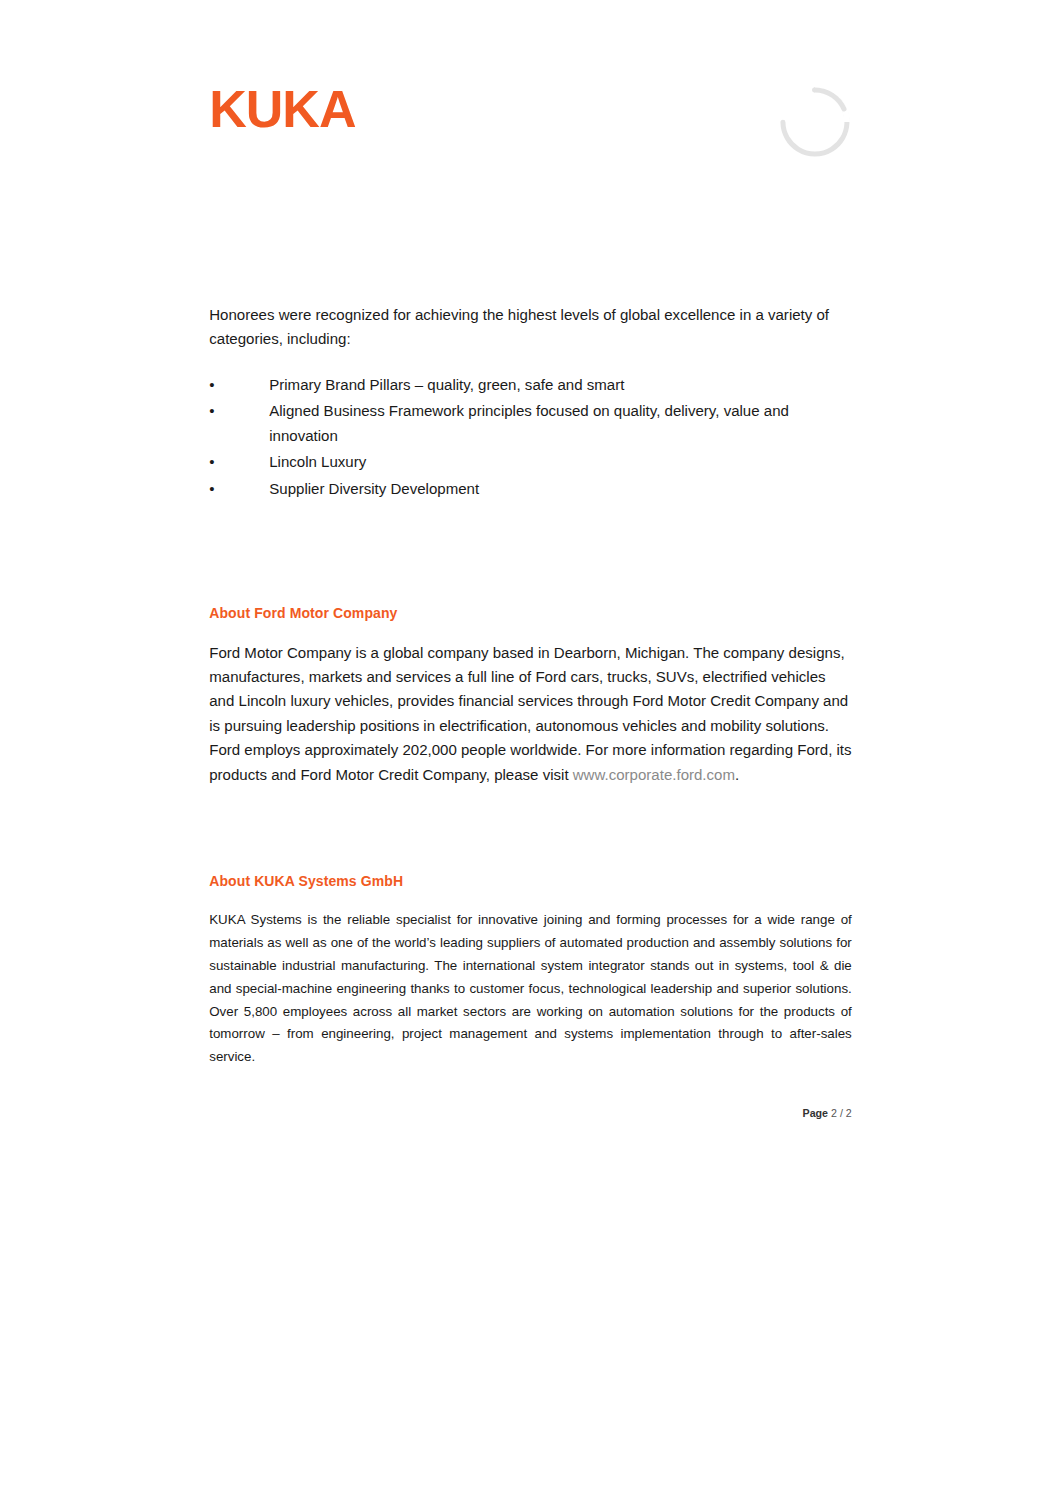KUKA
Honorees were recognized for achieving the highest levels of global excellence in a variety of categories, including:
•Primary Brand Pillars – quality, green, safe and smart
•Aligned Business Framework principles focused on quality, delivery, value and innovation
•Lincoln Luxury
•Supplier Diversity Development
About Ford Motor Company
Ford Motor Company is a global company based in Dearborn, Michigan. The company designs, manufactures, markets and services a full line of Ford cars, trucks, SUVs, electrified vehicles and Lincoln luxury vehicles, provides financial services through Ford Motor Credit Company and is pursuing leadership positions in electrification, autonomous vehicles and mobility solutions. Ford employs approximately 202,000 people worldwide. For more information regarding Ford, its products and Ford Motor Credit Company, please visit www.corporate.ford.com.
About KUKA Systems GmbH
KUKA Systems is the reliable specialist for innovative joining and forming processes for a wide range of materials as well as one of the world’s leading suppliers of automated production and assembly solutions for sustainable industrial manufacturing. The international system integrator stands out in systems, tool & die and special-machine engineering thanks to customer focus, technological leadership and superior solutions. Over 5,800 employees across all market sectors are working on automation solutions for the products of tomorrow – from engineering, project management and systems implementation through to after-sales service.
Page 2 / 2